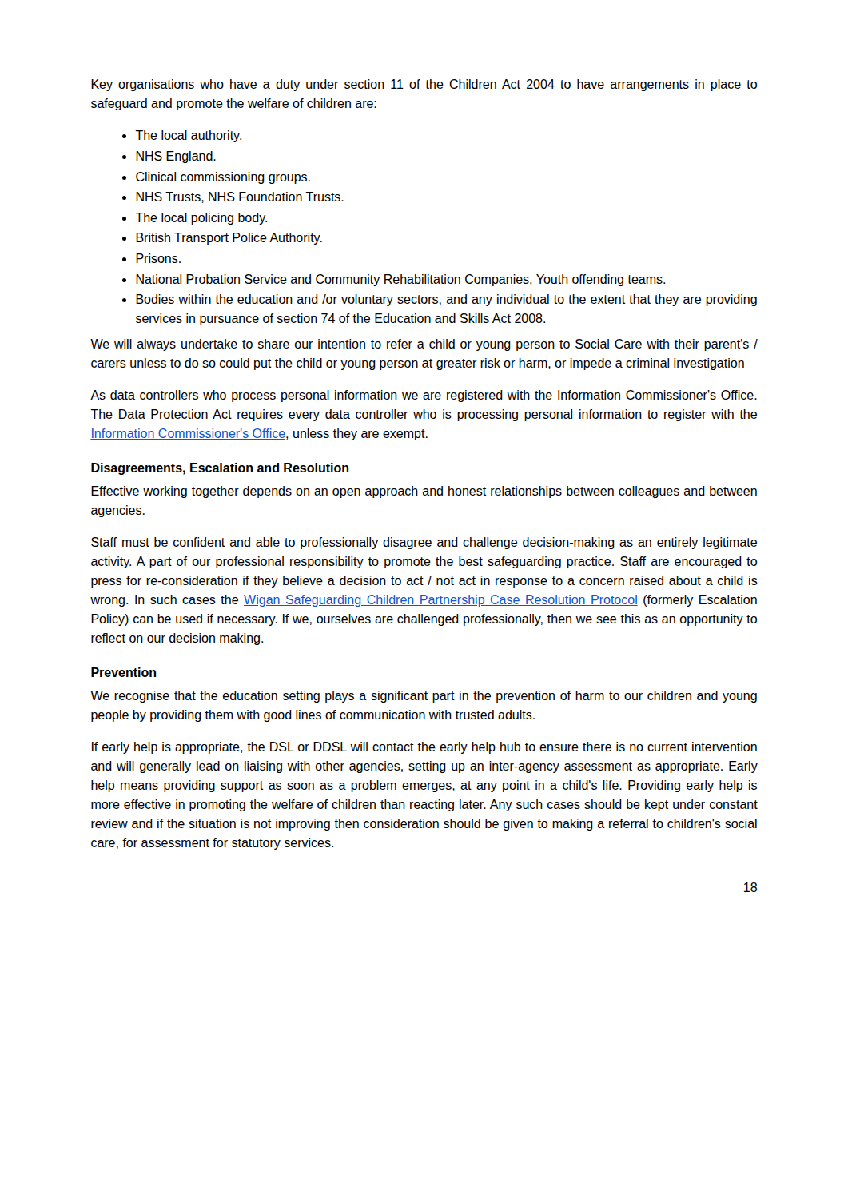Key organisations who have a duty under section 11 of the Children Act 2004 to have arrangements in place to safeguard and promote the welfare of children are:
The local authority.
NHS England.
Clinical commissioning groups.
NHS Trusts, NHS Foundation Trusts.
The local policing body.
British Transport Police Authority.
Prisons.
National Probation Service and Community Rehabilitation Companies, Youth offending teams.
Bodies within the education and /or voluntary sectors, and any individual to the extent that they are providing services in pursuance of section 74 of the Education and Skills Act 2008.
We will always undertake to share our intention to refer a child or young person to Social Care with their parent's / carers unless to do so could put the child or young person at greater risk or harm, or impede a criminal investigation
As data controllers who process personal information we are registered with the Information Commissioner's Office. The Data Protection Act requires every data controller who is processing personal information to register with the Information Commissioner's Office, unless they are exempt.
Disagreements, Escalation and Resolution
Effective working together depends on an open approach and honest relationships between colleagues and between agencies.
Staff must be confident and able to professionally disagree and challenge decision-making as an entirely legitimate activity. A part of our professional responsibility to promote the best safeguarding practice. Staff are encouraged to press for re-consideration if they believe a decision to act / not act in response to a concern raised about a child is wrong. In such cases the Wigan Safeguarding Children Partnership Case Resolution Protocol (formerly Escalation Policy) can be used if necessary. If we, ourselves are challenged professionally, then we see this as an opportunity to reflect on our decision making.
Prevention
We recognise that the education setting plays a significant part in the prevention of harm to our children and young people by providing them with good lines of communication with trusted adults.
If early help is appropriate, the DSL or DDSL will contact the early help hub to ensure there is no current intervention and will generally lead on liaising with other agencies, setting up an inter-agency assessment as appropriate. Early help means providing support as soon as a problem emerges, at any point in a child's life. Providing early help is more effective in promoting the welfare of children than reacting later. Any such cases should be kept under constant review and if the situation is not improving then consideration should be given to making a referral to children's social care, for assessment for statutory services.
18